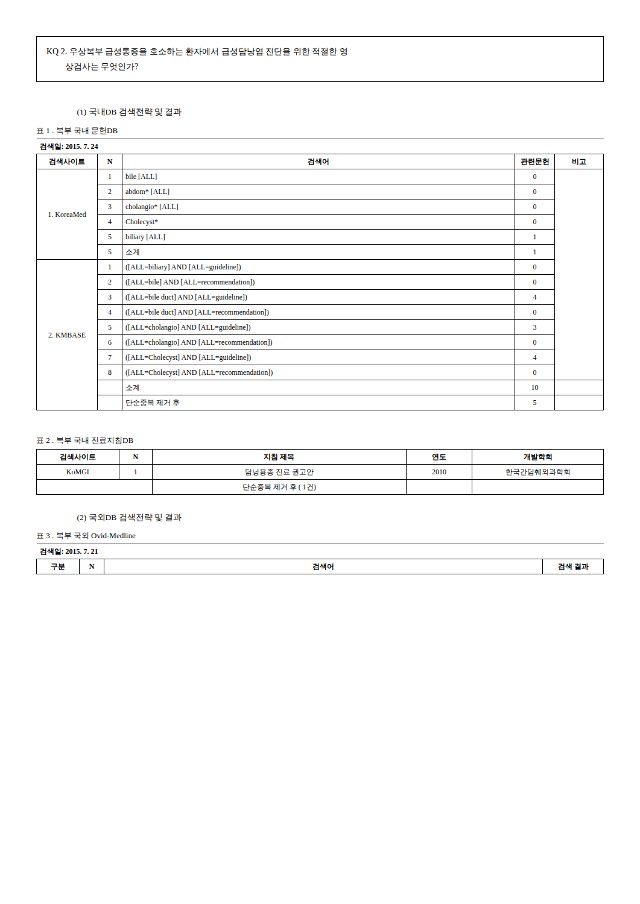KQ 2. 우상복부 급성통증을 호소하는 환자에서 급성담낭염 진단을 위한 적절한 영
상검사는 무엇인가?
(1) 국내DB 검색전략 및 결과
표 1 . 복부 국내 문헌DB
| 검색일: 2015. 7. 24 |
| 검색사이트 | N | 검색어 | 관련문헌 | 비고 |
| 1. KoreaMed | 1 | bile [ALL] | 0 | |
| 2 | abdom* [ALL] | 0 |
| 3 | cholangio* [ALL] | 0 |
| 4 | Cholecyst* | 0 |
| 5 | biliary [ALL] | 1 |
| 5 | 소계 | 1 |
| 2. KMBASE | 1 | ([ALL=biliary] AND [ALL=guideline]) | 0 |
| 2 | ([ALL=bile] AND [ALL=recommendation]) | 0 |
| 3 | ([ALL=bile duct] AND [ALL=guideline]) | 4 |
| 4 | ([ALL=bile duct] AND [ALL=recommendation]) | 0 |
| 5 | ([ALL=cholangio] AND [ALL=guideline]) | 3 |
| 6 | ([ALL=cholangio] AND [ALL=recommendation]) | 0 |
| 7 | ([ALL=Cholecyst] AND [ALL=guideline]) | 4 |
| 8 | ([ALL=Cholecyst] AND [ALL=recommendation]) | 0 |
| | 소계 | 10 | |
| | 단순중복 제거 후 | 5 | |
표 2 . 복부 국내 진료지침DB
| 검색사이트 | N | 지침 제목 | 연도 | 개발학회 |
| --- | --- | --- | --- | --- |
| KoMGI | 1 | 담낭용종 진료 권고안 | 2010 | 한국간담췌외과학회 |
| | | 단순중복 제거 후 ( 1건) | | |
(2) 국외DB 검색전략 및 결과
표 3 . 복부 국외 Ovid-Medline
| 검색일: 2015. 7. 21 |
| 구분 | N | 검색어 | 검색 결과 |